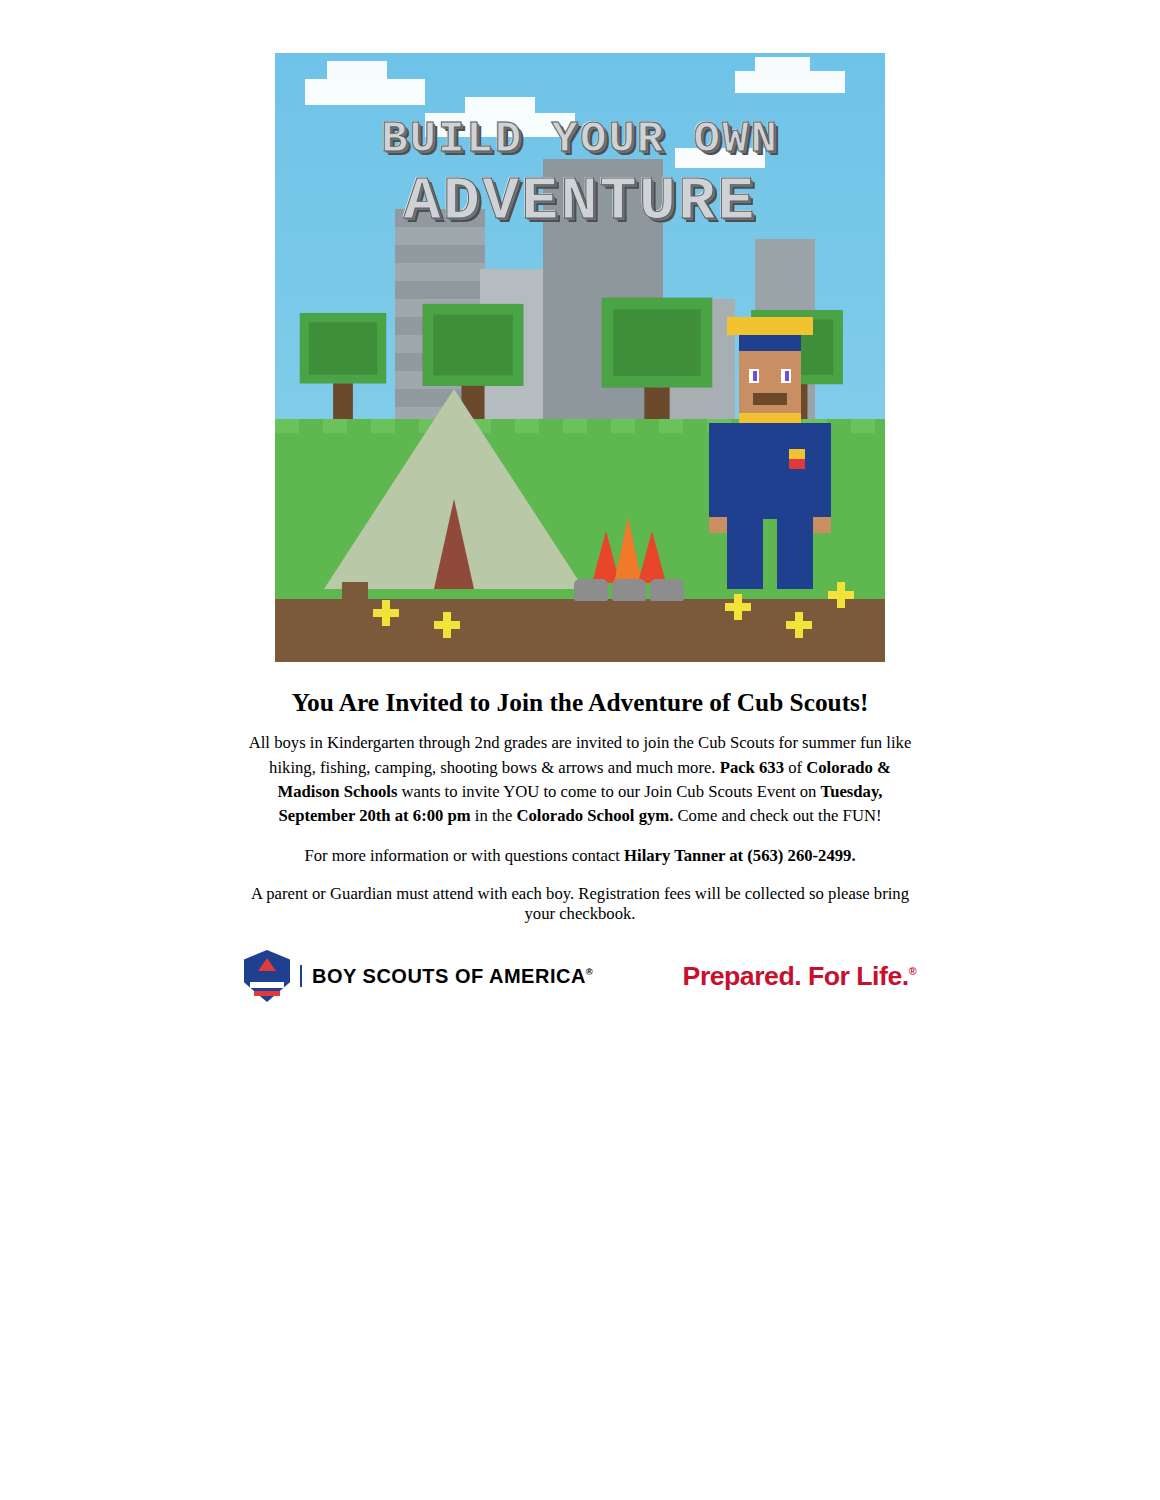BUILD YOUR OWN
ADVENTURE
You Are Invited to Join the Adventure of Cub Scouts!
All boys in Kindergarten through 2nd grades are invited to join the Cub Scouts for summer fun like hiking, fishing, camping, shooting bows & arrows and much more. Pack 633 of Colorado & Madison Schools wants to invite YOU to come to our Join Cub Scouts Event on Tuesday, September 20th at 6:00 pm in the Colorado School gym. Come and check out the FUN!
For more information or with questions contact Hilary Tanner at (563) 260-2499.
A parent or Guardian must attend with each boy. Registration fees will be collected so please bring your checkbook.
BOY SCOUTS OF AMERICA®
Prepared. For Life.®